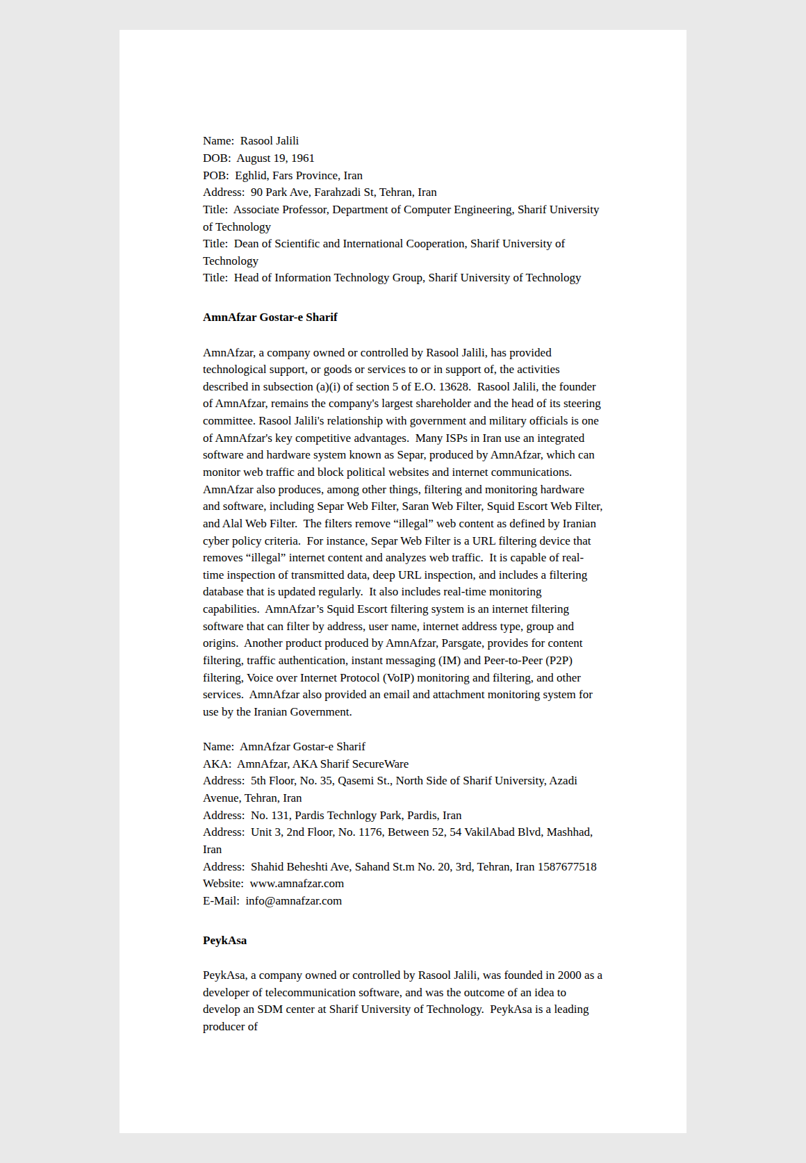Name: Rasool Jalili
DOB: August 19, 1961
POB: Eghlid, Fars Province, Iran
Address: 90 Park Ave, Farahzadi St, Tehran, Iran
Title: Associate Professor, Department of Computer Engineering, Sharif University of Technology
Title: Dean of Scientific and International Cooperation, Sharif University of Technology
Title: Head of Information Technology Group, Sharif University of Technology
AmnAfzar Gostar-e Sharif
AmnAfzar, a company owned or controlled by Rasool Jalili, has provided technological support, or goods or services to or in support of, the activities described in subsection (a)(i) of section 5 of E.O. 13628. Rasool Jalili, the founder of AmnAfzar, remains the company's largest shareholder and the head of its steering committee. Rasool Jalili's relationship with government and military officials is one of AmnAfzar's key competitive advantages. Many ISPs in Iran use an integrated software and hardware system known as Separ, produced by AmnAfzar, which can monitor web traffic and block political websites and internet communications. AmnAfzar also produces, among other things, filtering and monitoring hardware and software, including Separ Web Filter, Saran Web Filter, Squid Escort Web Filter, and Alal Web Filter. The filters remove “illegal” web content as defined by Iranian cyber policy criteria. For instance, Separ Web Filter is a URL filtering device that removes “illegal” internet content and analyzes web traffic. It is capable of real-time inspection of transmitted data, deep URL inspection, and includes a filtering database that is updated regularly. It also includes real-time monitoring capabilities. AmnAfzar’s Squid Escort filtering system is an internet filtering software that can filter by address, user name, internet address type, group and origins. Another product produced by AmnAfzar, Parsgate, provides for content filtering, traffic authentication, instant messaging (IM) and Peer-to-Peer (P2P) filtering, Voice over Internet Protocol (VoIP) monitoring and filtering, and other services. AmnAfzar also provided an email and attachment monitoring system for use by the Iranian Government.
Name: AmnAfzar Gostar-e Sharif
AKA: AmnAfzar, AKA Sharif SecureWare
Address: 5th Floor, No. 35, Qasemi St., North Side of Sharif University, Azadi Avenue, Tehran, Iran
Address: No. 131, Pardis Technlogy Park, Pardis, Iran
Address: Unit 3, 2nd Floor, No. 1176, Between 52, 54 VakilAbad Blvd, Mashhad, Iran
Address: Shahid Beheshti Ave, Sahand St.m No. 20, 3rd, Tehran, Iran 1587677518
Website: www.amnafzar.com
E-Mail: info@amnafzar.com
PeykAsa
PeykAsa, a company owned or controlled by Rasool Jalili, was founded in 2000 as a developer of telecommunication software, and was the outcome of an idea to develop an SDM center at Sharif University of Technology. PeykAsa is a leading producer of